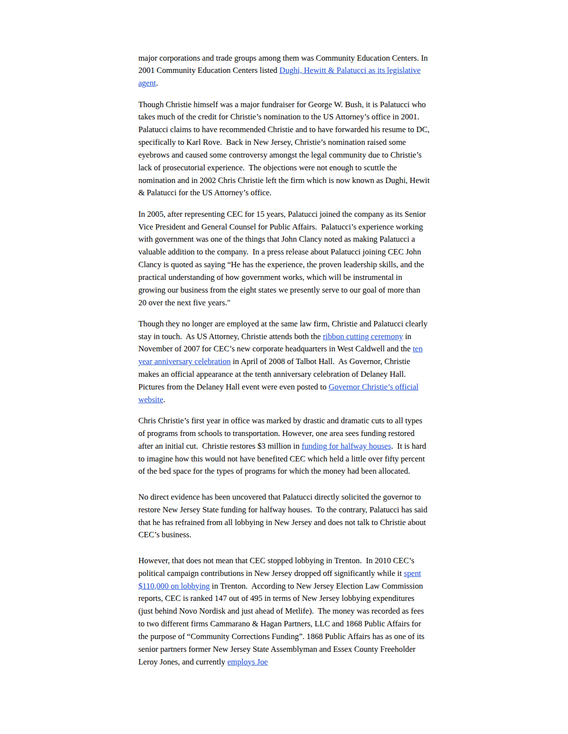major corporations and trade groups among them was Community Education Centers. In 2001 Community Education Centers listed Dughi, Hewitt & Palatucci as its legislative agent.
Though Christie himself was a major fundraiser for George W. Bush, it is Palatucci who takes much of the credit for Christie’s nomination to the US Attorney’s office in 2001. Palatucci claims to have recommended Christie and to have forwarded his resume to DC, specifically to Karl Rove. Back in New Jersey, Christie’s nomination raised some eyebrows and caused some controversy amongst the legal community due to Christie’s lack of prosecutorial experience. The objections were not enough to scuttle the nomination and in 2002 Chris Christie left the firm which is now known as Dughi, Hewit & Palatucci for the US Attorney’s office.
In 2005, after representing CEC for 15 years, Palatucci joined the company as its Senior Vice President and General Counsel for Public Affairs. Palatucci’s experience working with government was one of the things that John Clancy noted as making Palatucci a valuable addition to the company. In a press release about Palatucci joining CEC John Clancy is quoted as saying “He has the experience, the proven leadership skills, and the practical understanding of how government works, which will be instrumental in growing our business from the eight states we presently serve to our goal of more than 20 over the next five years."
Though they no longer are employed at the same law firm, Christie and Palatucci clearly stay in touch. As US Attorney, Christie attends both the ribbon cutting ceremony in November of 2007 for CEC’s new corporate headquarters in West Caldwell and the ten year anniversary celebration in April of 2008 of Talbot Hall. As Governor, Christie makes an official appearance at the tenth anniversary celebration of Delaney Hall. Pictures from the Delaney Hall event were even posted to Governor Christie’s official website.
Chris Christie’s first year in office was marked by drastic and dramatic cuts to all types of programs from schools to transportation. However, one area sees funding restored after an initial cut. Christie restores $3 million in funding for halfway houses. It is hard to imagine how this would not have benefited CEC which held a little over fifty percent of the bed space for the types of programs for which the money had been allocated.
No direct evidence has been uncovered that Palatucci directly solicited the governor to restore New Jersey State funding for halfway houses. To the contrary, Palatucci has said that he has refrained from all lobbying in New Jersey and does not talk to Christie about CEC’s business.
However, that does not mean that CEC stopped lobbying in Trenton. In 2010 CEC’s political campaign contributions in New Jersey dropped off significantly while it spent $110,000 on lobbying in Trenton. According to New Jersey Election Law Commission reports, CEC is ranked 147 out of 495 in terms of New Jersey lobbying expenditures (just behind Novo Nordisk and just ahead of Metlife). The money was recorded as fees to two different firms Cammarano & Hagan Partners, LLC and 1868 Public Affairs for the purpose of “Community Corrections Funding”. 1868 Public Affairs has as one of its senior partners former New Jersey State Assemblyman and Essex County Freeholder Leroy Jones, and currently employs Joe